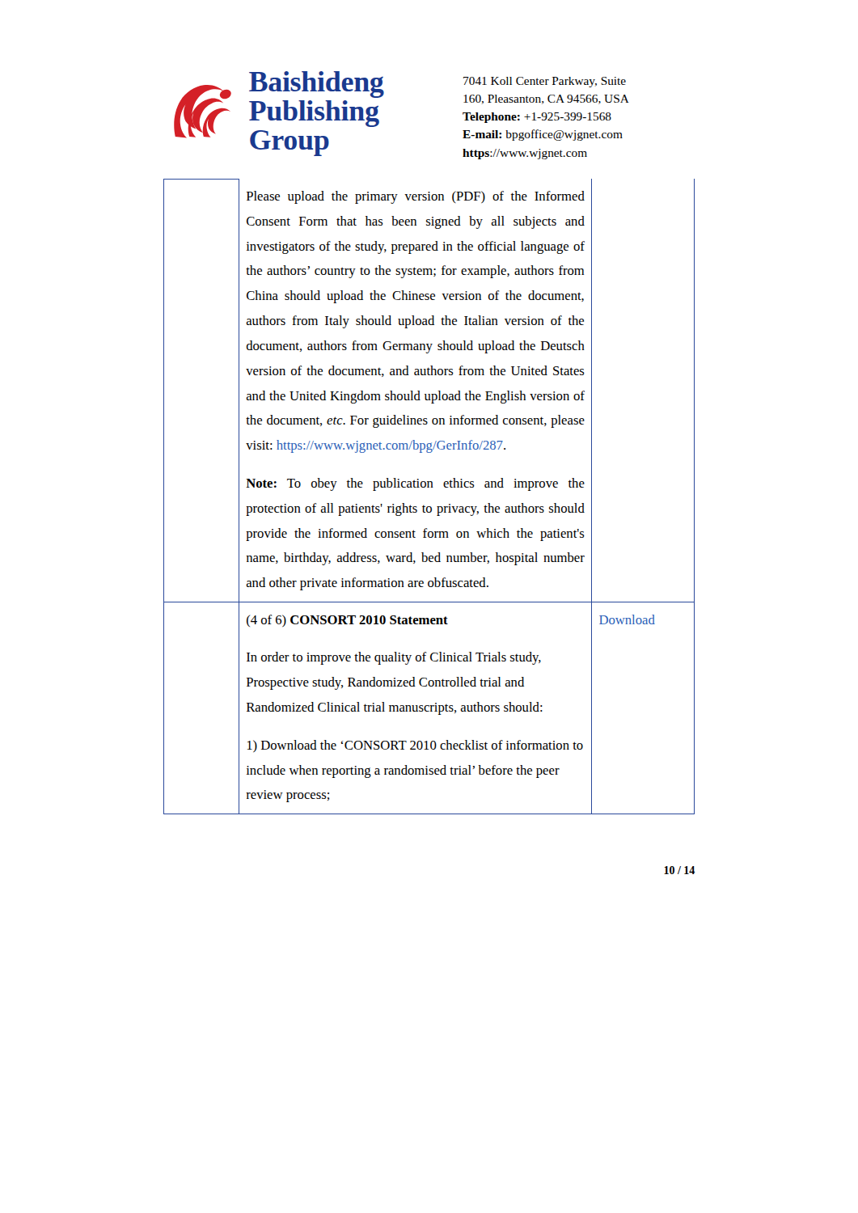Baishideng
Publishing
Group
7041 Koll Center Parkway, Suite
160, Pleasanton, CA 94566, USA
Telephone: +1-925-399-1568
E-mail: bpgoffice@wjgnet.com
https://www.wjgnet.com
| | Please upload the primary version (PDF) of the Informed Consent Form that has been signed by all subjects and investigators of the study, prepared in the official language of the authors’ country to the system; for example, authors from China should upload the Chinese version of the document, authors from Italy should upload the Italian version of the document, authors from Germany should upload the Deutsch version of the document, and authors from the United States and the United Kingdom should upload the English version of the document, etc . For guidelines on informed consent, please visit: https://www.wjgnet.com/bpg/GerInfo/287 . Note: To obey the publication ethics and improve the protection of all patients' rights to privacy, the authors should provide the informed consent form on which the patient's name, birthday, address, ward, bed number, hospital number and other private information are obfuscated. | |
| | (4 of 6) CONSORT 2010 Statement In order to improve the quality of Clinical Trials study, Prospective study, Randomized Controlled trial and Randomized Clinical trial manuscripts, authors should: 1) Download the ‘CONSORT 2010 checklist of information to include when reporting a randomised trial’ before the peer review process; | Download |
10 / 14